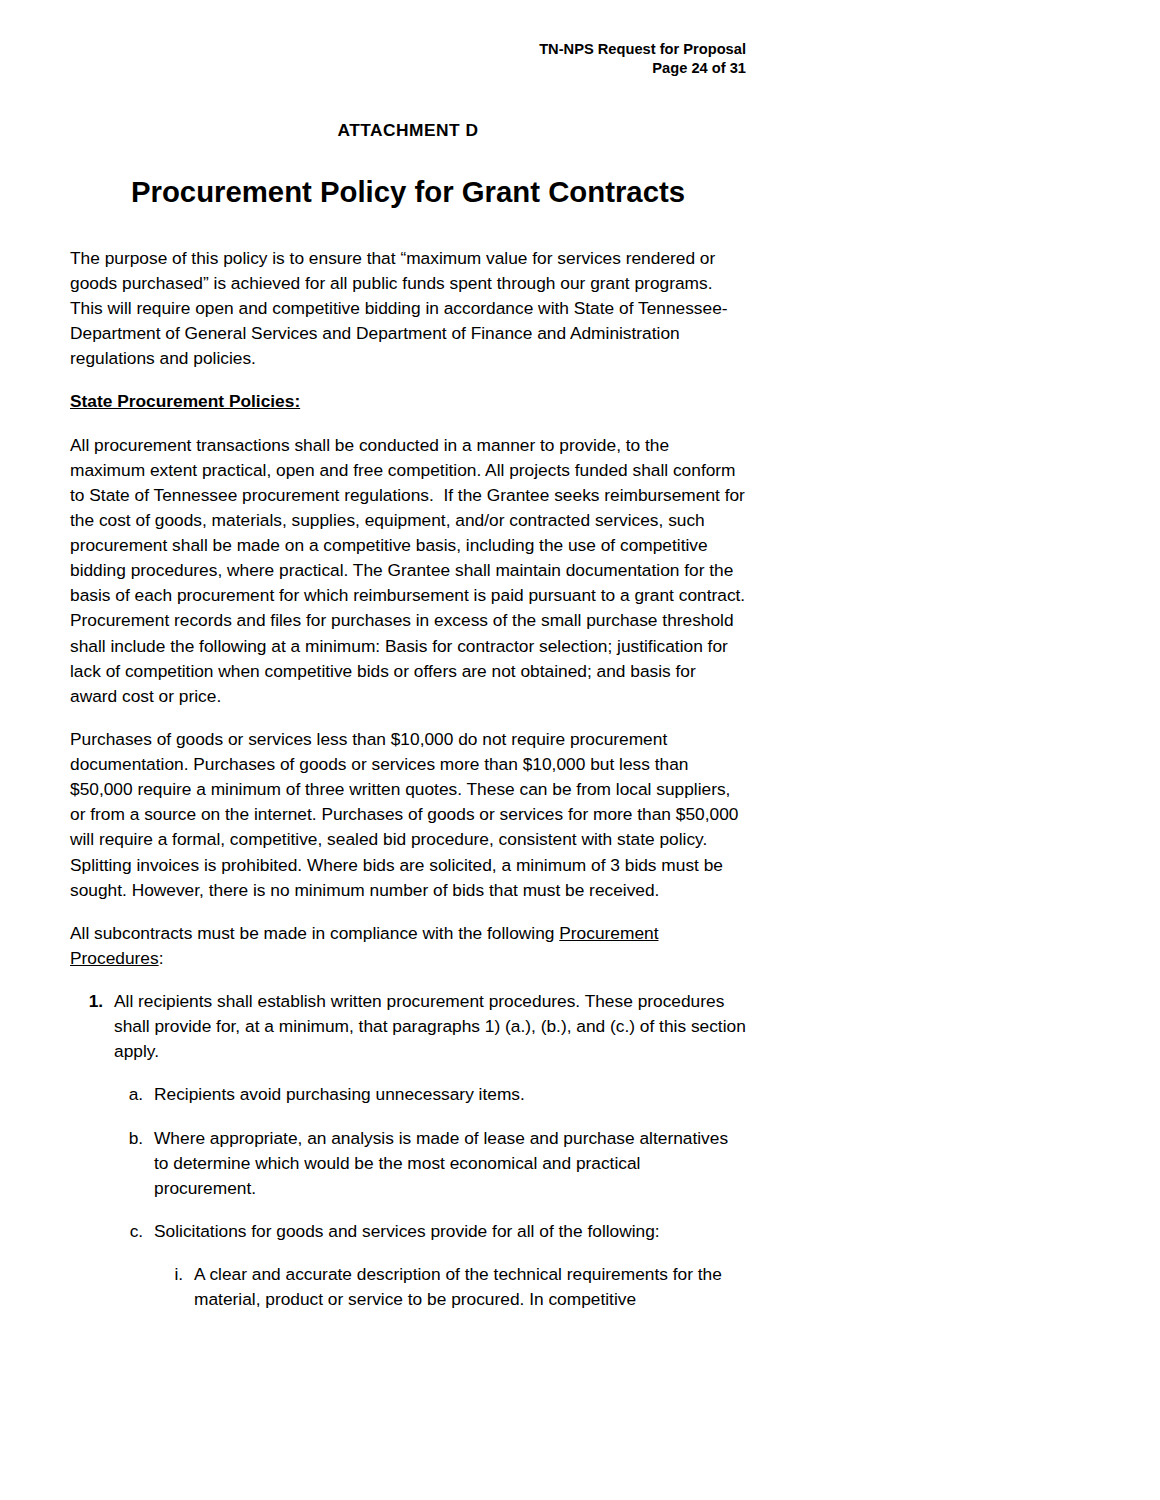TN-NPS Request for Proposal
Page 24 of 31
ATTACHMENT D
Procurement Policy for Grant Contracts
The purpose of this policy is to ensure that “maximum value for services rendered or goods purchased” is achieved for all public funds spent through our grant programs. This will require open and competitive bidding in accordance with State of Tennessee-Department of General Services and Department of Finance and Administration regulations and policies.
State Procurement Policies:
All procurement transactions shall be conducted in a manner to provide, to the maximum extent practical, open and free competition. All projects funded shall conform to State of Tennessee procurement regulations. If the Grantee seeks reimbursement for the cost of goods, materials, supplies, equipment, and/or contracted services, such procurement shall be made on a competitive basis, including the use of competitive bidding procedures, where practical. The Grantee shall maintain documentation for the basis of each procurement for which reimbursement is paid pursuant to a grant contract. Procurement records and files for purchases in excess of the small purchase threshold shall include the following at a minimum: Basis for contractor selection; justification for lack of competition when competitive bids or offers are not obtained; and basis for award cost or price.
Purchases of goods or services less than $10,000 do not require procurement documentation. Purchases of goods or services more than $10,000 but less than $50,000 require a minimum of three written quotes. These can be from local suppliers, or from a source on the internet. Purchases of goods or services for more than $50,000 will require a formal, competitive, sealed bid procedure, consistent with state policy. Splitting invoices is prohibited. Where bids are solicited, a minimum of 3 bids must be sought. However, there is no minimum number of bids that must be received.
All subcontracts must be made in compliance with the following Procurement Procedures:
All recipients shall establish written procurement procedures. These procedures shall provide for, at a minimum, that paragraphs 1) (a.), (b.), and (c.) of this section apply.
Recipients avoid purchasing unnecessary items.
Where appropriate, an analysis is made of lease and purchase alternatives to determine which would be the most economical and practical procurement.
Solicitations for goods and services provide for all of the following:
A clear and accurate description of the technical requirements for the material, product or service to be procured. In competitive